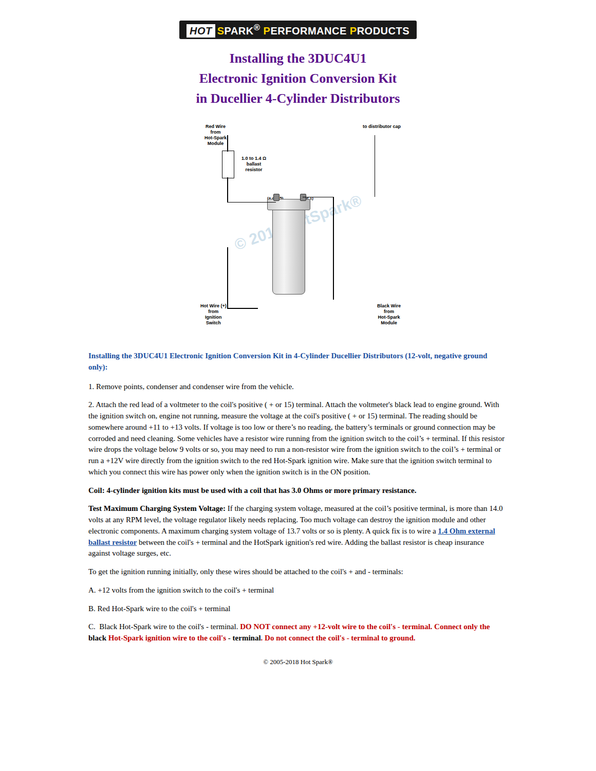HOT SPARK® PERFORMANCE PRODUCTS
Installing the 3DUC4U1 Electronic Ignition Conversion Kit in Ducellier 4-Cylinder Distributors
© 2014 HotSpark®
Red Wire
from
Hot-Spark
Module
to distributor cap
1.0 to 1.4 Ω
ballast
resistor
optional
(+ or 15)
(- or 1)
Hot Wire (+)
from
Ignition
Switch
Black Wire
from
Hot-Spark
Module
Installing the 3DUC4U1 Electronic Ignition Conversion Kit in 4-Cylinder Ducellier Distributors (12-volt, negative ground only):
1. Remove points, condenser and condenser wire from the vehicle.
2. Attach the red lead of a voltmeter to the coil's positive ( + or 15) terminal. Attach the voltmeter's black lead to engine ground. With the ignition switch on, engine not running, measure the voltage at the coil's positive ( + or 15) terminal. The reading should be somewhere around +11 to +13 volts. If voltage is too low or there’s no reading, the battery’s terminals or ground connection may be corroded and need cleaning. Some vehicles have a resistor wire running from the ignition switch to the coil’s + terminal. If this resistor wire drops the voltage below 9 volts or so, you may need to run a non-resistor wire from the ignition switch to the coil’s + terminal or run a +12V wire directly from the ignition switch to the red Hot-Spark ignition wire. Make sure that the ignition switch terminal to which you connect this wire has power only when the ignition switch is in the ON position.
Coil: 4-cylinder ignition kits must be used with a coil that has 3.0 Ohms or more primary resistance.
Test Maximum Charging System Voltage: If the charging system voltage, measured at the coil’s positive terminal, is more than 14.0 volts at any RPM level, the voltage regulator likely needs replacing. Too much voltage can destroy the ignition module and other electronic components. A maximum charging system voltage of 13.7 volts or so is plenty. A quick fix is to wire a 1.4 Ohm external ballast resistor between the coil's + terminal and the HotSpark ignition's red wire. Adding the ballast resistor is cheap insurance against voltage surges, etc.
To get the ignition running initially, only these wires should be attached to the coil's + and - terminals:
A. +12 volts from the ignition switch to the coil's + terminal
B. Red Hot-Spark wire to the coil's + terminal
C. Black Hot-Spark wire to the coil's - terminal. DO NOT connect any +12-volt wire to the coil's - terminal. Connect only the black Hot-Spark ignition wire to the coil's - terminal. Do not connect the coil's - terminal to ground.
© 2005-2018 Hot Spark®